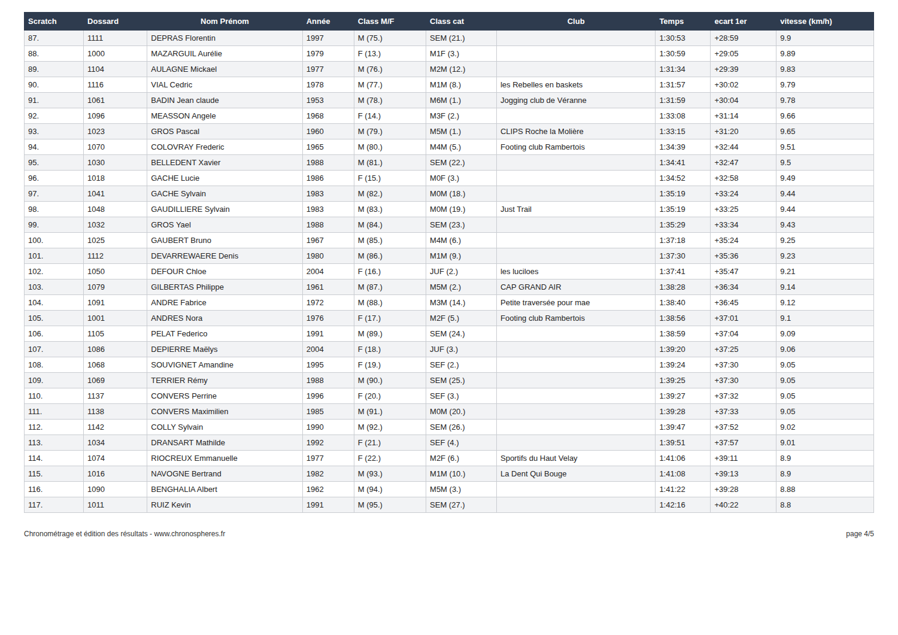| Scratch | Dossard | Nom Prénom | Année | Class M/F | Class cat | Club | Temps | ecart 1er | vitesse (km/h) |
| --- | --- | --- | --- | --- | --- | --- | --- | --- | --- |
| 87. | 1111 | DEPRAS Florentin | 1997 | M (75.) | SEM (21.) | | 1:30:53 | +28:59 | 9.9 |
| 88. | 1000 | MAZARGUIL Aurélie | 1979 | F (13.) | M1F (3.) | | 1:30:59 | +29:05 | 9.89 |
| 89. | 1104 | AULAGNE Mickael | 1977 | M (76.) | M2M (12.) | | 1:31:34 | +29:39 | 9.83 |
| 90. | 1116 | VIAL Cedric | 1978 | M (77.) | M1M (8.) | les Rebelles en baskets | 1:31:57 | +30:02 | 9.79 |
| 91. | 1061 | BADIN Jean claude | 1953 | M (78.) | M6M (1.) | Jogging club de Véranne | 1:31:59 | +30:04 | 9.78 |
| 92. | 1096 | MEASSON Angele | 1968 | F (14.) | M3F (2.) | | 1:33:08 | +31:14 | 9.66 |
| 93. | 1023 | GROS Pascal | 1960 | M (79.) | M5M (1.) | CLIPS Roche la Molière | 1:33:15 | +31:20 | 9.65 |
| 94. | 1070 | COLOVRAY Frederic | 1965 | M (80.) | M4M (5.) | Footing club Rambertois | 1:34:39 | +32:44 | 9.51 |
| 95. | 1030 | BELLEDENT Xavier | 1988 | M (81.) | SEM (22.) | | 1:34:41 | +32:47 | 9.5 |
| 96. | 1018 | GACHE Lucie | 1986 | F (15.) | M0F (3.) | | 1:34:52 | +32:58 | 9.49 |
| 97. | 1041 | GACHE Sylvain | 1983 | M (82.) | M0M (18.) | | 1:35:19 | +33:24 | 9.44 |
| 98. | 1048 | GAUDILLIERE Sylvain | 1983 | M (83.) | M0M (19.) | Just Trail | 1:35:19 | +33:25 | 9.44 |
| 99. | 1032 | GROS Yael | 1988 | M (84.) | SEM (23.) | | 1:35:29 | +33:34 | 9.43 |
| 100. | 1025 | GAUBERT Bruno | 1967 | M (85.) | M4M (6.) | | 1:37:18 | +35:24 | 9.25 |
| 101. | 1112 | DEVARREWAERE Denis | 1980 | M (86.) | M1M (9.) | | 1:37:30 | +35:36 | 9.23 |
| 102. | 1050 | DEFOUR Chloe | 2004 | F (16.) | JUF (2.) | les luciloes | 1:37:41 | +35:47 | 9.21 |
| 103. | 1079 | GILBERTAS Philippe | 1961 | M (87.) | M5M (2.) | CAP GRAND AIR | 1:38:28 | +36:34 | 9.14 |
| 104. | 1091 | ANDRE Fabrice | 1972 | M (88.) | M3M (14.) | Petite traversée pour mae | 1:38:40 | +36:45 | 9.12 |
| 105. | 1001 | ANDRES Nora | 1976 | F (17.) | M2F (5.) | Footing club Rambertois | 1:38:56 | +37:01 | 9.1 |
| 106. | 1105 | PELAT Federico | 1991 | M (89.) | SEM (24.) | | 1:38:59 | +37:04 | 9.09 |
| 107. | 1086 | DEPIERRE Maëlys | 2004 | F (18.) | JUF (3.) | | 1:39:20 | +37:25 | 9.06 |
| 108. | 1068 | SOUVIGNET Amandine | 1995 | F (19.) | SEF (2.) | | 1:39:24 | +37:30 | 9.05 |
| 109. | 1069 | TERRIER Rémy | 1988 | M (90.) | SEM (25.) | | 1:39:25 | +37:30 | 9.05 |
| 110. | 1137 | CONVERS Perrine | 1996 | F (20.) | SEF (3.) | | 1:39:27 | +37:32 | 9.05 |
| 111. | 1138 | CONVERS Maximilien | 1985 | M (91.) | M0M (20.) | | 1:39:28 | +37:33 | 9.05 |
| 112. | 1142 | COLLY Sylvain | 1990 | M (92.) | SEM (26.) | | 1:39:47 | +37:52 | 9.02 |
| 113. | 1034 | DRANSART Mathilde | 1992 | F (21.) | SEF (4.) | | 1:39:51 | +37:57 | 9.01 |
| 114. | 1074 | RIOCREUX Emmanuelle | 1977 | F (22.) | M2F (6.) | Sportifs du Haut Velay | 1:41:06 | +39:11 | 8.9 |
| 115. | 1016 | NAVOGNE Bertrand | 1982 | M (93.) | M1M (10.) | La Dent Qui Bouge | 1:41:08 | +39:13 | 8.9 |
| 116. | 1090 | BENGHALIA Albert | 1962 | M (94.) | M5M (3.) | | 1:41:22 | +39:28 | 8.88 |
| 117. | 1011 | RUIZ Kevin | 1991 | M (95.) | SEM (27.) | | 1:42:16 | +40:22 | 8.8 |
Chronométrage et édition des résultats - www.chronospheres.fr page 4/5